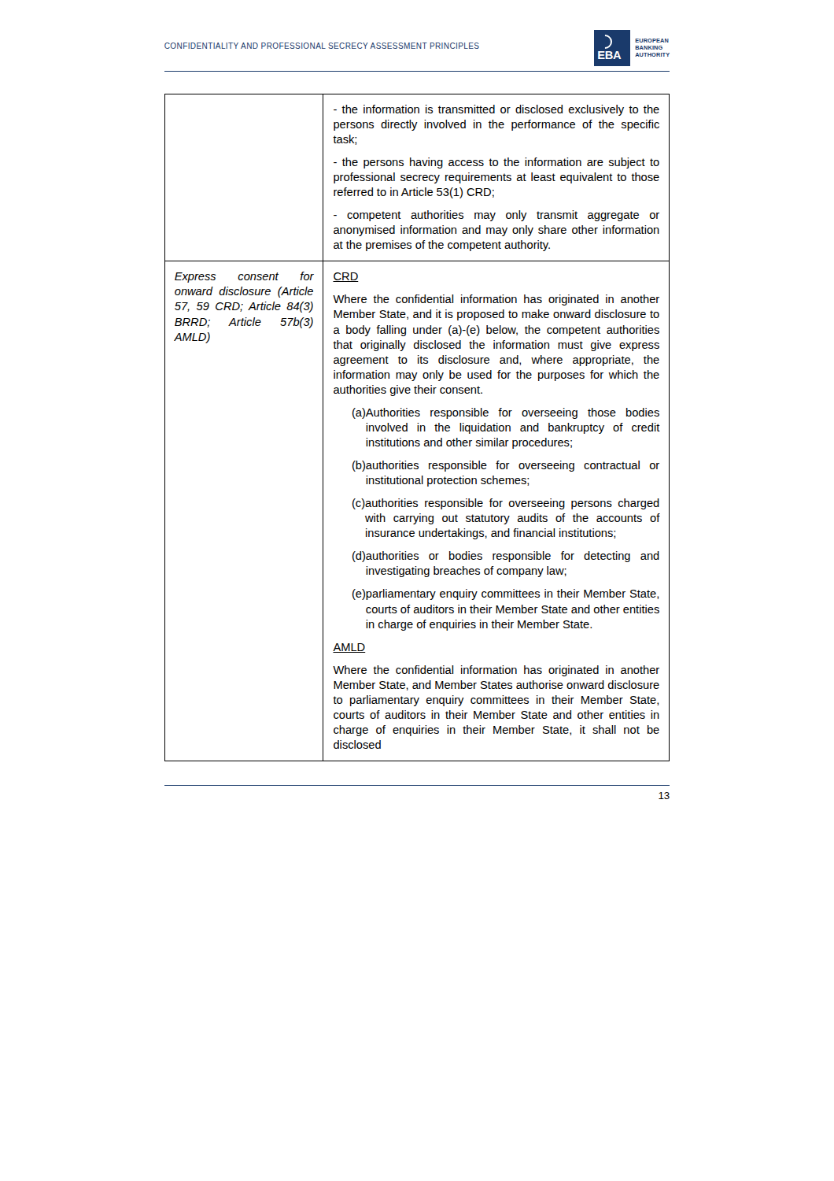Confidentiality and Professional Secrecy Assessment Principles
European
Banking
Authority
| | - the information is transmitted or disclosed exclusively to the persons directly involved in the performance of the specific task; - the persons having access to the information are subject to professional secrecy requirements at least equivalent to those referred to in Article 53(1) CRD; - competent authorities may only transmit aggregate or anonymised information and may only share other information at the premises of the competent authority. |
| Express consent for onward disclosure (Article 57, 59 CRD; Article 84(3) BRRD; Article 57b(3) AMLD) | CRD Where the confidential information has originated in another Member State, and it is proposed to make onward disclosure to a body falling under (a)-(e) below, the competent authorities that originally disclosed the information must give express agreement to its disclosure and, where appropriate, the information may only be used for the purposes for which the authorities give their consent. (a) Authorities responsible for overseeing those bodies involved in the liquidation and bankruptcy of credit institutions and other similar procedures; (b) authorities responsible for overseeing contractual or institutional protection schemes; (c) authorities responsible for overseeing persons charged with carrying out statutory audits of the accounts of insurance undertakings, and financial institutions; (d) authorities or bodies responsible for detecting and investigating breaches of company law; (e) parliamentary enquiry committees in their Member State, courts of auditors in their Member State and other entities in charge of enquiries in their Member State. AMLD Where the confidential information has originated in another Member State, and Member States authorise onward disclosure to parliamentary enquiry committees in their Member State, courts of auditors in their Member State and other entities in charge of enquiries in their Member State, it shall not be disclosed |
13